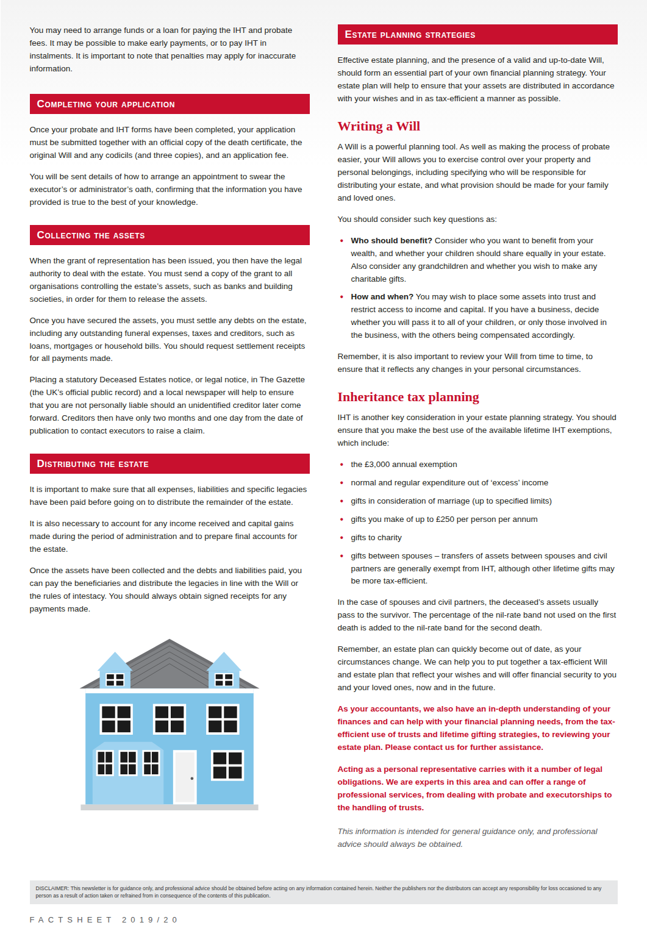You may need to arrange funds or a loan for paying the IHT and probate fees. It may be possible to make early payments, or to pay IHT in instalments. It is important to note that penalties may apply for inaccurate information.
Completing your application
Once your probate and IHT forms have been completed, your application must be submitted together with an official copy of the death certificate, the original Will and any codicils (and three copies), and an application fee.
You will be sent details of how to arrange an appointment to swear the executor’s or administrator’s oath, confirming that the information you have provided is true to the best of your knowledge.
Collecting the assets
When the grant of representation has been issued, you then have the legal authority to deal with the estate. You must send a copy of the grant to all organisations controlling the estate’s assets, such as banks and building societies, in order for them to release the assets.
Once you have secured the assets, you must settle any debts on the estate, including any outstanding funeral expenses, taxes and creditors, such as loans, mortgages or household bills. You should request settlement receipts for all payments made.
Placing a statutory Deceased Estates notice, or legal notice, in The Gazette (the UK’s official public record) and a local newspaper will help to ensure that you are not personally liable should an unidentified creditor later come forward. Creditors then have only two months and one day from the date of publication to contact executors to raise a claim.
Distributing the estate
It is important to make sure that all expenses, liabilities and specific legacies have been paid before going on to distribute the remainder of the estate.
It is also necessary to account for any income received and capital gains made during the period of administration and to prepare final accounts for the estate.
Once the assets have been collected and the debts and liabilities paid, you can pay the beneficiaries and distribute the legacies in line with the Will or the rules of intestacy. You should always obtain signed receipts for any payments made.
Estate planning strategies
Effective estate planning, and the presence of a valid and up-to-date Will, should form an essential part of your own financial planning strategy. Your estate plan will help to ensure that your assets are distributed in accordance with your wishes and in as tax-efficient a manner as possible.
Writing a Will
A Will is a powerful planning tool. As well as making the process of probate easier, your Will allows you to exercise control over your property and personal belongings, including specifying who will be responsible for distributing your estate, and what provision should be made for your family and loved ones.
You should consider such key questions as:
Who should benefit? Consider who you want to benefit from your wealth, and whether your children should share equally in your estate. Also consider any grandchildren and whether you wish to make any charitable gifts.
How and when? You may wish to place some assets into trust and restrict access to income and capital. If you have a business, decide whether you will pass it to all of your children, or only those involved in the business, with the others being compensated accordingly.
Remember, it is also important to review your Will from time to time, to ensure that it reflects any changes in your personal circumstances.
Inheritance tax planning
IHT is another key consideration in your estate planning strategy. You should ensure that you make the best use of the available lifetime IHT exemptions, which include:
the £3,000 annual exemption
normal and regular expenditure out of ‘excess’ income
gifts in consideration of marriage (up to specified limits)
gifts you make of up to £250 per person per annum
gifts to charity
gifts between spouses – transfers of assets between spouses and civil partners are generally exempt from IHT, although other lifetime gifts may be more tax-efficient.
In the case of spouses and civil partners, the deceased’s assets usually pass to the survivor. The percentage of the nil-rate band not used on the first death is added to the nil-rate band for the second death.
Remember, an estate plan can quickly become out of date, as your circumstances change. We can help you to put together a tax-efficient Will and estate plan that reflect your wishes and will offer financial security to you and your loved ones, now and in the future.
As your accountants, we also have an in-depth understanding of your finances and can help with your financial planning needs, from the tax-efficient use of trusts and lifetime gifting strategies, to reviewing your estate plan. Please contact us for further assistance.
Acting as a personal representative carries with it a number of legal obligations. We are experts in this area and can offer a range of professional services, from dealing with probate and executorships to the handling of trusts.
This information is intended for general guidance only, and professional advice should always be obtained.
DISCLAIMER: This newsletter is for guidance only, and professional advice should be obtained before acting on any information contained herein. Neither the publishers nor the distributors can accept any responsibility for loss occasioned to any person as a result of action taken or refrained from in consequence of the contents of this publication.
FACTSHEET 2019/20